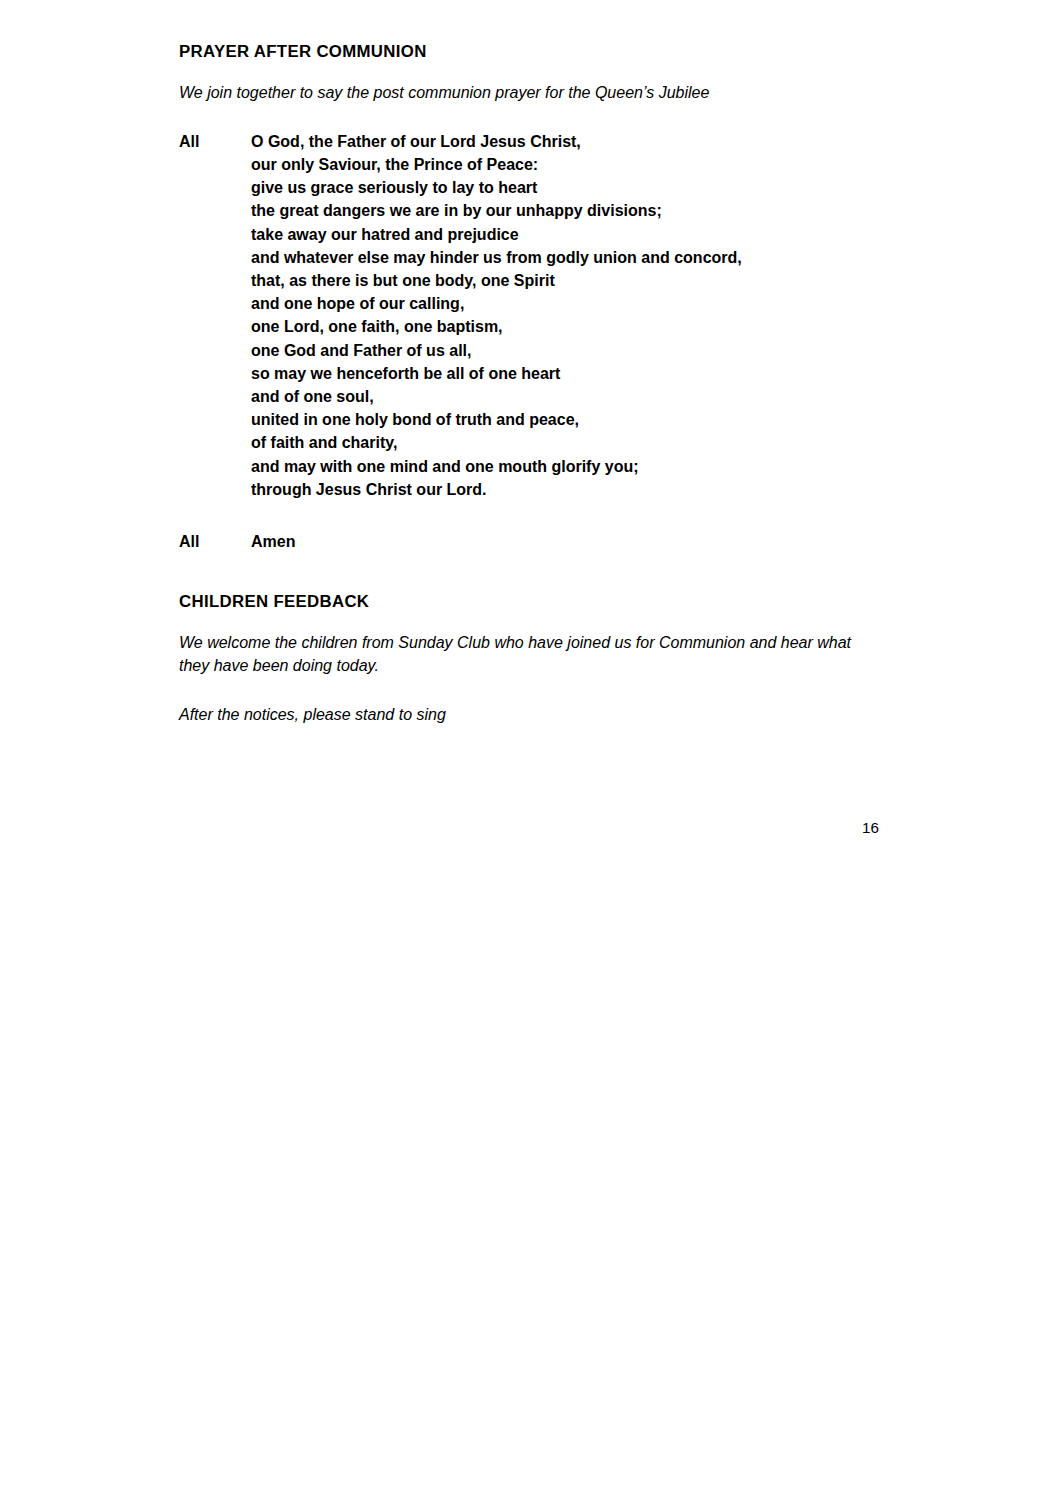PRAYER AFTER COMMUNION
We join together to say the post communion prayer for the Queen’s Jubilee
All
O God, the Father of our Lord Jesus Christ,
our only Saviour, the Prince of Peace:
give us grace seriously to lay to heart
the great dangers we are in by our unhappy divisions;
take away our hatred and prejudice
and whatever else may hinder us from godly union and concord,
that, as there is but one body, one Spirit
and one hope of our calling,
one Lord, one faith, one baptism,
one God and Father of us all,
so may we henceforth be all of one heart
and of one soul,
united in one holy bond of truth and peace,
of faith and charity,
and may with one mind and one mouth glorify you;
through Jesus Christ our Lord.
All
Amen
CHILDREN FEEDBACK
We welcome the children from Sunday Club who have joined us for Communion and hear what they have been doing today.
After the notices, please stand to sing
16